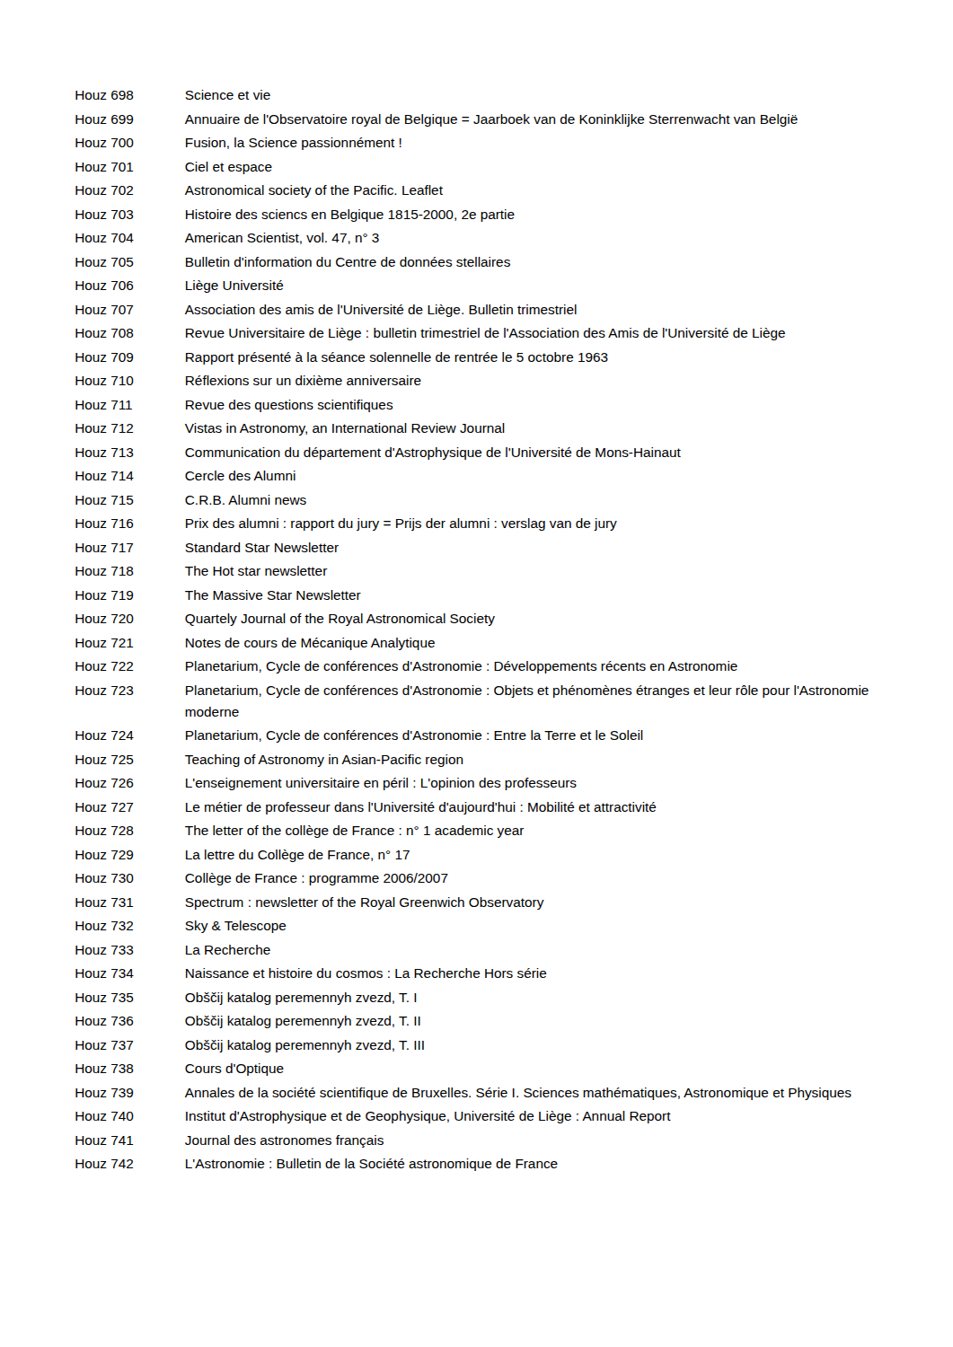| Houz 698 | Science et vie |
| Houz 699 | Annuaire de l'Observatoire royal de Belgique = Jaarboek van de Koninklijke Sterrenwacht van België |
| Houz 700 | Fusion, la Science passionnément ! |
| Houz 701 | Ciel et espace |
| Houz 702 | Astronomical society of the Pacific. Leaflet |
| Houz 703 | Histoire des sciencs en Belgique 1815-2000, 2e partie |
| Houz 704 | American Scientist, vol. 47, n° 3 |
| Houz 705 | Bulletin d'information du Centre de données stellaires |
| Houz 706 | Liège Université |
| Houz 707 | Association des amis de l'Université de Liège. Bulletin trimestriel |
| Houz 708 | Revue Universitaire de Liège : bulletin trimestriel de l'Association des Amis de l'Université de Liège |
| Houz 709 | Rapport présenté à la séance solennelle de rentrée le 5 octobre 1963 |
| Houz 710 | Réflexions sur un dixième anniversaire |
| Houz 711 | Revue des questions scientifiques |
| Houz 712 | Vistas in Astronomy, an International Review Journal |
| Houz 713 | Communication du département d'Astrophysique de l'Université de Mons-Hainaut |
| Houz 714 | Cercle des Alumni |
| Houz 715 | C.R.B. Alumni news |
| Houz 716 | Prix des alumni : rapport du jury = Prijs der alumni : verslag van de jury |
| Houz 717 | Standard Star Newsletter |
| Houz 718 | The Hot star newsletter |
| Houz 719 | The Massive Star Newsletter |
| Houz 720 | Quartely Journal of the Royal Astronomical Society |
| Houz 721 | Notes de cours de Mécanique Analytique |
| Houz 722 | Planetarium, Cycle de conférences d'Astronomie : Développements récents en Astronomie |
| Houz 723 | Planetarium, Cycle de conférences d'Astronomie : Objets et phénomènes étranges et leur rôle pour l'Astronomie moderne |
| Houz 724 | Planetarium, Cycle de conférences d'Astronomie : Entre la Terre et le Soleil |
| Houz 725 | Teaching of Astronomy in Asian-Pacific region |
| Houz 726 | L'enseignement universitaire en péril : L'opinion des professeurs |
| Houz 727 | Le métier de professeur dans l'Université d'aujourd'hui : Mobilité et attractivité |
| Houz 728 | The letter of the collège de France : n° 1 academic year |
| Houz 729 | La lettre du Collège de France, n° 17 |
| Houz 730 | Collège de France : programme 2006/2007 |
| Houz 731 | Spectrum : newsletter of the Royal Greenwich Observatory |
| Houz 732 | Sky & Telescope |
| Houz 733 | La Recherche |
| Houz 734 | Naissance et histoire du cosmos : La Recherche Hors série |
| Houz 735 | Obščij katalog peremennyh zvezd, T. I |
| Houz 736 | Obščij katalog peremennyh zvezd, T. II |
| Houz 737 | Obščij katalog peremennyh zvezd, T. III |
| Houz 738 | Cours d'Optique |
| Houz 739 | Annales de la société scientifique de Bruxelles. Série I. Sciences mathématiques, Astronomique et Physiques |
| Houz 740 | Institut d'Astrophysique et de Geophysique, Université de Liège : Annual Report |
| Houz 741 | Journal des astronomes français |
| Houz 742 | L'Astronomie : Bulletin de la Société astronomique de France |